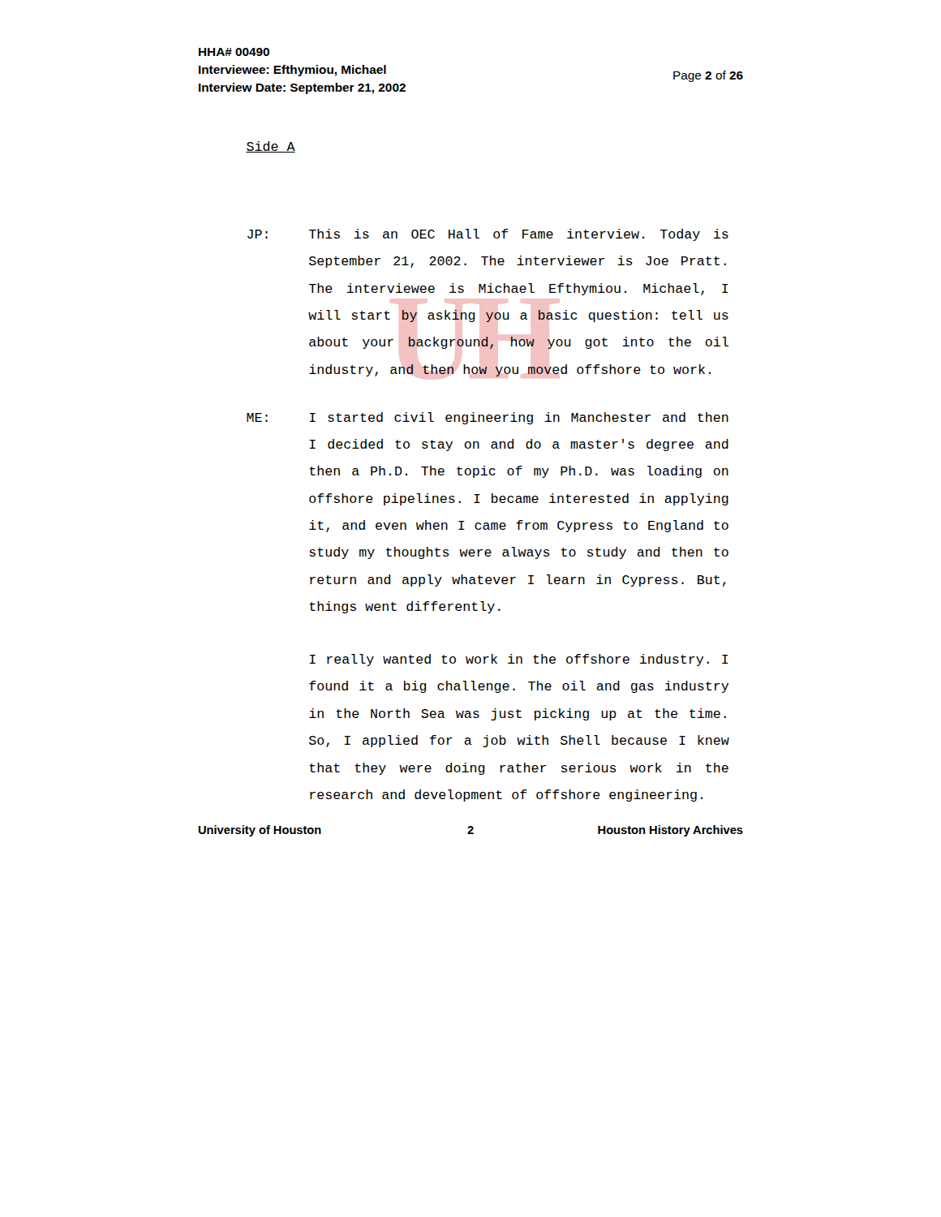HHA# 00490
Interviewee: Efthymiou, Michael
Interview Date: September 21, 2002
Page 2 of 26
UH
Side A
JP:
This is an OEC Hall of Fame interview. Today is September 21, 2002. The interviewer is Joe Pratt. The interviewee is Michael Efthymiou. Michael, I will start by asking you a basic question: tell us about your background, how you got into the oil industry, and then how you moved offshore to work.
ME:
I started civil engineering in Manchester and then I decided to stay on and do a master's degree and then a Ph.D. The topic of my Ph.D. was loading on offshore pipelines. I became interested in applying it, and even when I came from Cypress to England to study my thoughts were always to study and then to return and apply whatever I learn in Cypress. But, things went differently.
I really wanted to work in the offshore industry. I found it a big challenge. The oil and gas industry in the North Sea was just picking up at the time. So, I applied for a job with Shell because I knew that they were doing rather serious work in the research and development of offshore engineering.
University of Houston
2
Houston History Archives